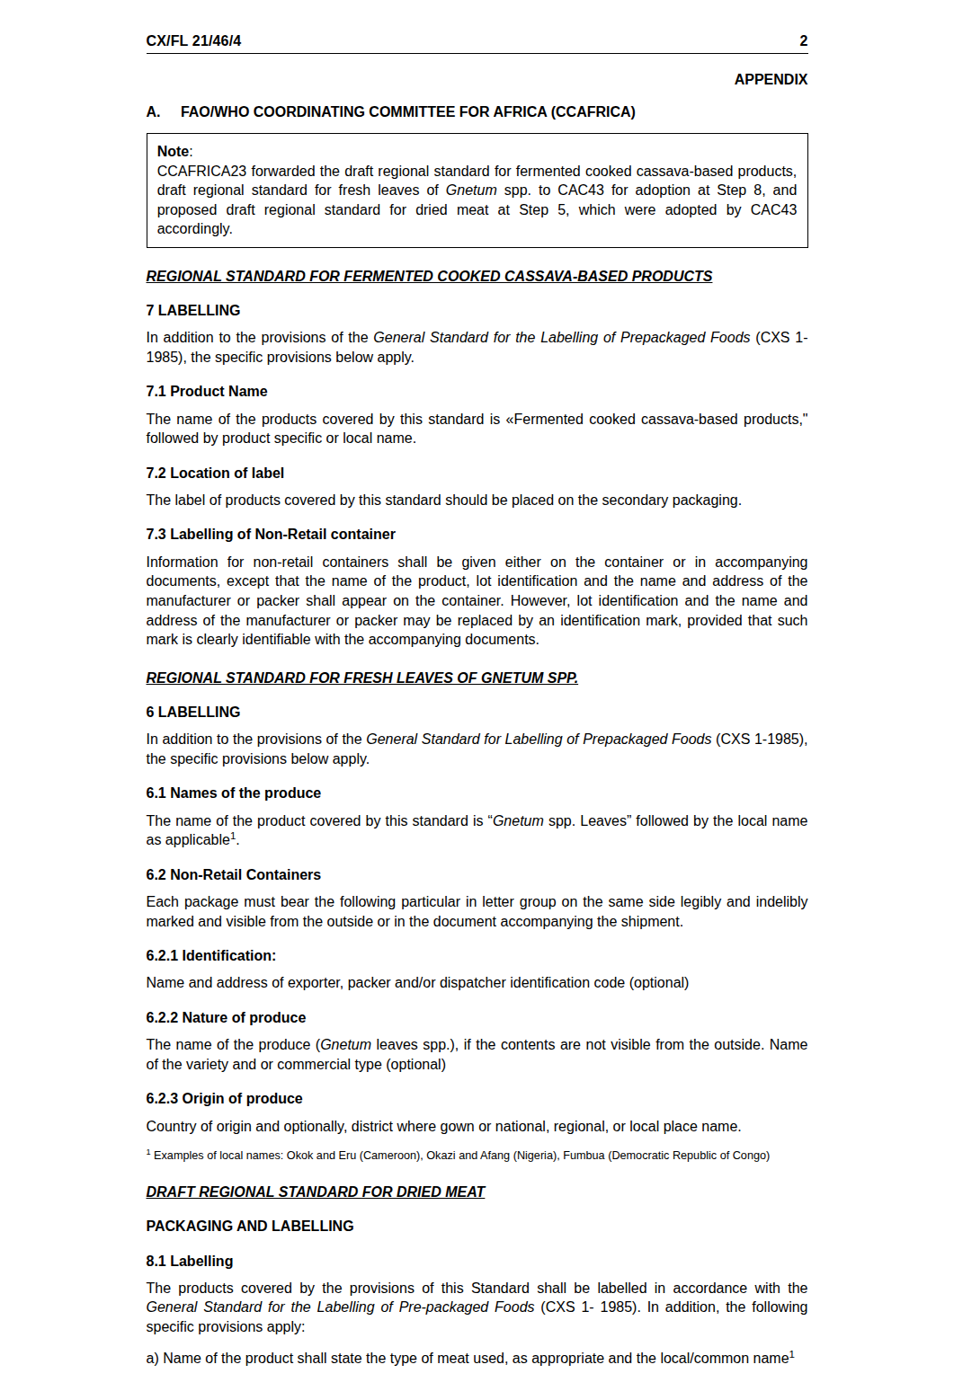CX/FL 21/46/4 2
APPENDIX
A. FAO/WHO COORDINATING COMMITTEE FOR AFRICA (CCAFRICA)
Note:
CCAFRICA23 forwarded the draft regional standard for fermented cooked cassava-based products, draft regional standard for fresh leaves of Gnetum spp. to CAC43 for adoption at Step 8, and proposed draft regional standard for dried meat at Step 5, which were adopted by CAC43 accordingly.
REGIONAL STANDARD FOR FERMENTED COOKED CASSAVA-BASED PRODUCTS
7 LABELLING
In addition to the provisions of the General Standard for the Labelling of Prepackaged Foods (CXS 1-1985), the specific provisions below apply.
7.1 Product Name
The name of the products covered by this standard is «Fermented cooked cassava-based products," followed by product specific or local name.
7.2 Location of label
The label of products covered by this standard should be placed on the secondary packaging.
7.3 Labelling of Non-Retail container
Information for non-retail containers shall be given either on the container or in accompanying documents, except that the name of the product, lot identification and the name and address of the manufacturer or packer shall appear on the container. However, lot identification and the name and address of the manufacturer or packer may be replaced by an identification mark, provided that such mark is clearly identifiable with the accompanying documents.
REGIONAL STANDARD FOR FRESH LEAVES OF GNETUM SPP.
6 LABELLING
In addition to the provisions of the General Standard for Labelling of Prepackaged Foods (CXS 1-1985), the specific provisions below apply.
6.1 Names of the produce
The name of the product covered by this standard is “Gnetum spp. Leaves” followed by the local name as applicable1.
6.2 Non-Retail Containers
Each package must bear the following particular in letter group on the same side legibly and indelibly marked and visible from the outside or in the document accompanying the shipment.
6.2.1 Identification:
Name and address of exporter, packer and/or dispatcher identification code (optional)
6.2.2 Nature of produce
The name of the produce (Gnetum leaves spp.), if the contents are not visible from the outside. Name of the variety and or commercial type (optional)
6.2.3 Origin of produce
Country of origin and optionally, district where gown or national, regional, or local place name.
1 Examples of local names: Okok and Eru (Cameroon), Okazi and Afang (Nigeria), Fumbua (Democratic Republic of Congo)
DRAFT REGIONAL STANDARD FOR DRIED MEAT
PACKAGING AND LABELLING
8.1 Labelling
The products covered by the provisions of this Standard shall be labelled in accordance with the General Standard for the Labelling of Pre-packaged Foods (CXS 1- 1985). In addition, the following specific provisions apply:
a) Name of the product shall state the type of meat used, as appropriate and the local/common name1